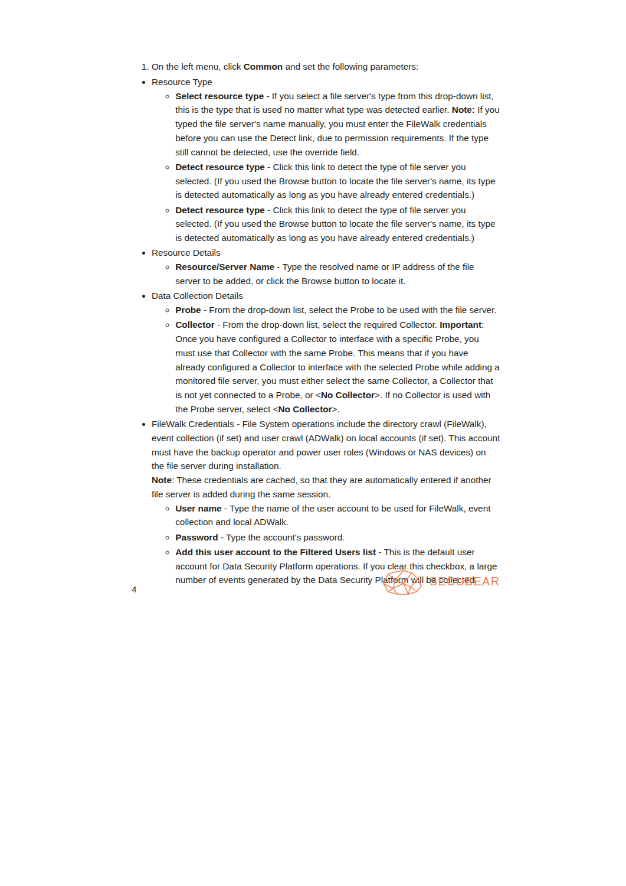On the left menu, click Common and set the following parameters:
Resource Type
Select resource type - If you select a file server's type from this drop-down list, this is the type that is used no matter what type was detected earlier. Note: If you typed the file server's name manually, you must enter the FileWalk credentials before you can use the Detect link, due to permission requirements. If the type still cannot be detected, use the override field.
Detect resource type - Click this link to detect the type of file server you selected. (If you used the Browse button to locate the file server's name, its type is detected automatically as long as you have already entered credentials.)
Detect resource type - Click this link to detect the type of file server you selected. (If you used the Browse button to locate the file server's name, its type is detected automatically as long as you have already entered credentials.)
Resource Details
Resource/Server Name - Type the resolved name or IP address of the file server to be added, or click the Browse button to locate it.
Data Collection Details
Probe - From the drop-down list, select the Probe to be used with the file server.
Collector - From the drop-down list, select the required Collector. Important: Once you have configured a Collector to interface with a specific Probe, you must use that Collector with the same Probe. This means that if you have already configured a Collector to interface with the selected Probe while adding a monitored file server, you must either select the same Collector, a Collector that is not yet connected to a Probe, or <No Collector>. If no Collector is used with the Probe server, select <No Collector>.
FileWalk Credentials - File System operations include the directory crawl (FileWalk), event collection (if set) and user crawl (ADWalk) on local accounts (if set). This account must have the backup operator and power user roles (Windows or NAS devices) on the file server during installation.
Note: These credentials are cached, so that they are automatically entered if another file server is added during the same session.
User name - Type the name of the user account to be used for FileWalk, event collection and local ADWalk.
Password - Type the account's password.
Add this user account to the Filtered Users list - This is the default user account for Data Security Platform operations. If you clear this checkbox, a large number of events generated by the Data Security Platform will be collected.
4
SECUBEAR